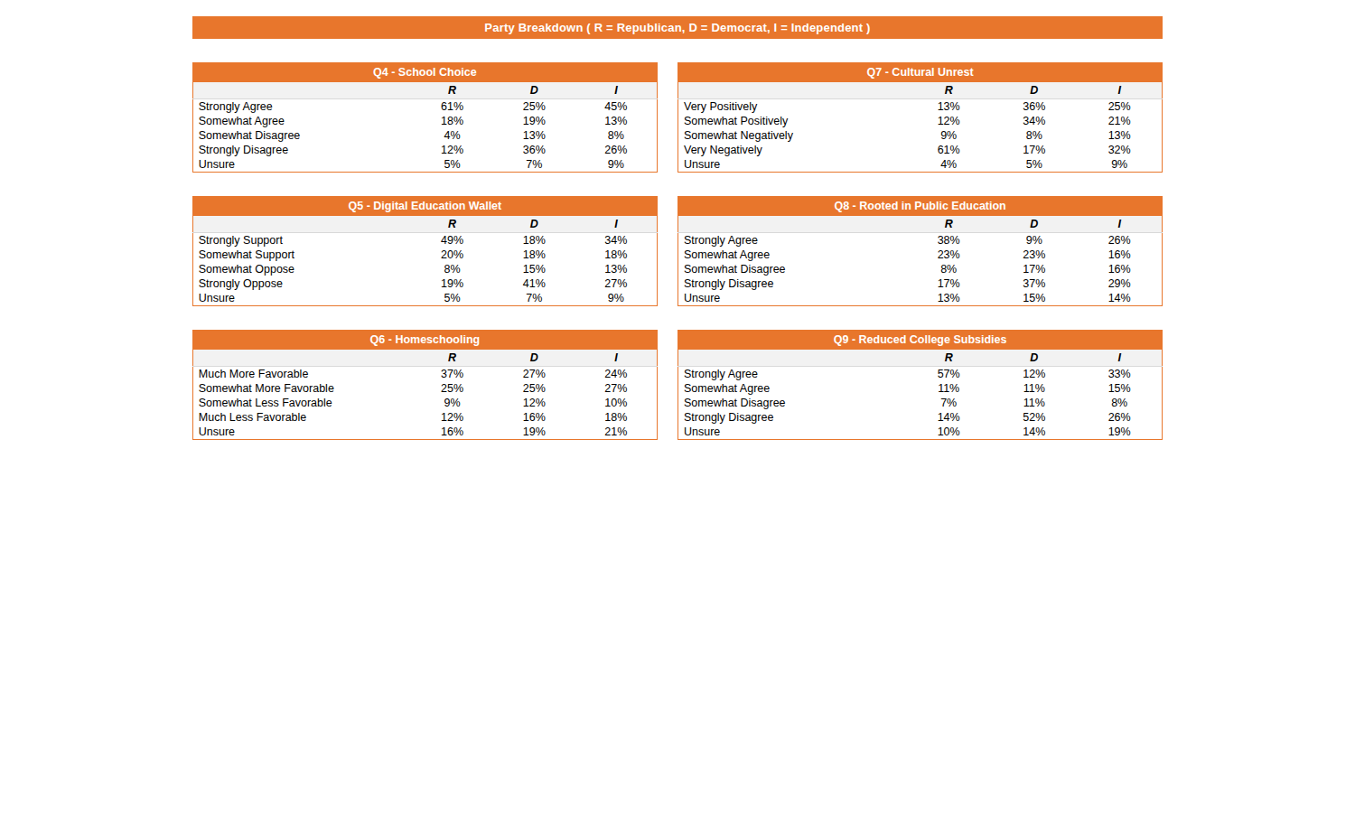Party Breakdown ( R = Republican, D = Democrat, I = Independent )
| Q4 - School Choice / / R / D / I / / --- / --- / --- / --- / / Strongly Agree / 61% / 25% / 45% / / Somewhat Agree / 18% / 19% / 13% / / Somewhat Disagree / 4% / 13% / 8% / / Strongly Disagree / 12% / 36% / 26% / / Unsure / 5% / 7% / 9% / | Q7 - Cultural Unrest / / R / D / I / / --- / --- / --- / --- / / Very Positively / 13% / 36% / 25% / / Somewhat Positively / 12% / 34% / 21% / / Somewhat Negatively / 9% / 8% / 13% / / Very Negatively / 61% / 17% / 32% / / Unsure / 4% / 5% / 9% / |
| Q5 - Digital Education Wallet / / R / D / I / / --- / --- / --- / --- / / Strongly Support / 49% / 18% / 34% / / Somewhat Support / 20% / 18% / 18% / / Somewhat Oppose / 8% / 15% / 13% / / Strongly Oppose / 19% / 41% / 27% / / Unsure / 5% / 7% / 9% / | Q8 - Rooted in Public Education / / R / D / I / / --- / --- / --- / --- / / Strongly Agree / 38% / 9% / 26% / / Somewhat Agree / 23% / 23% / 16% / / Somewhat Disagree / 8% / 17% / 16% / / Strongly Disagree / 17% / 37% / 29% / / Unsure / 13% / 15% / 14% / |
| Q6 - Homeschooling / / R / D / I / / --- / --- / --- / --- / / Much More Favorable / 37% / 27% / 24% / / Somewhat More Favorable / 25% / 25% / 27% / / Somewhat Less Favorable / 9% / 12% / 10% / / Much Less Favorable / 12% / 16% / 18% / / Unsure / 16% / 19% / 21% / | Q9 - Reduced College Subsidies / / R / D / I / / --- / --- / --- / --- / / Strongly Agree / 57% / 12% / 33% / / Somewhat Agree / 11% / 11% / 15% / / Somewhat Disagree / 7% / 11% / 8% / / Strongly Disagree / 14% / 52% / 26% / / Unsure / 10% / 14% / 19% / |